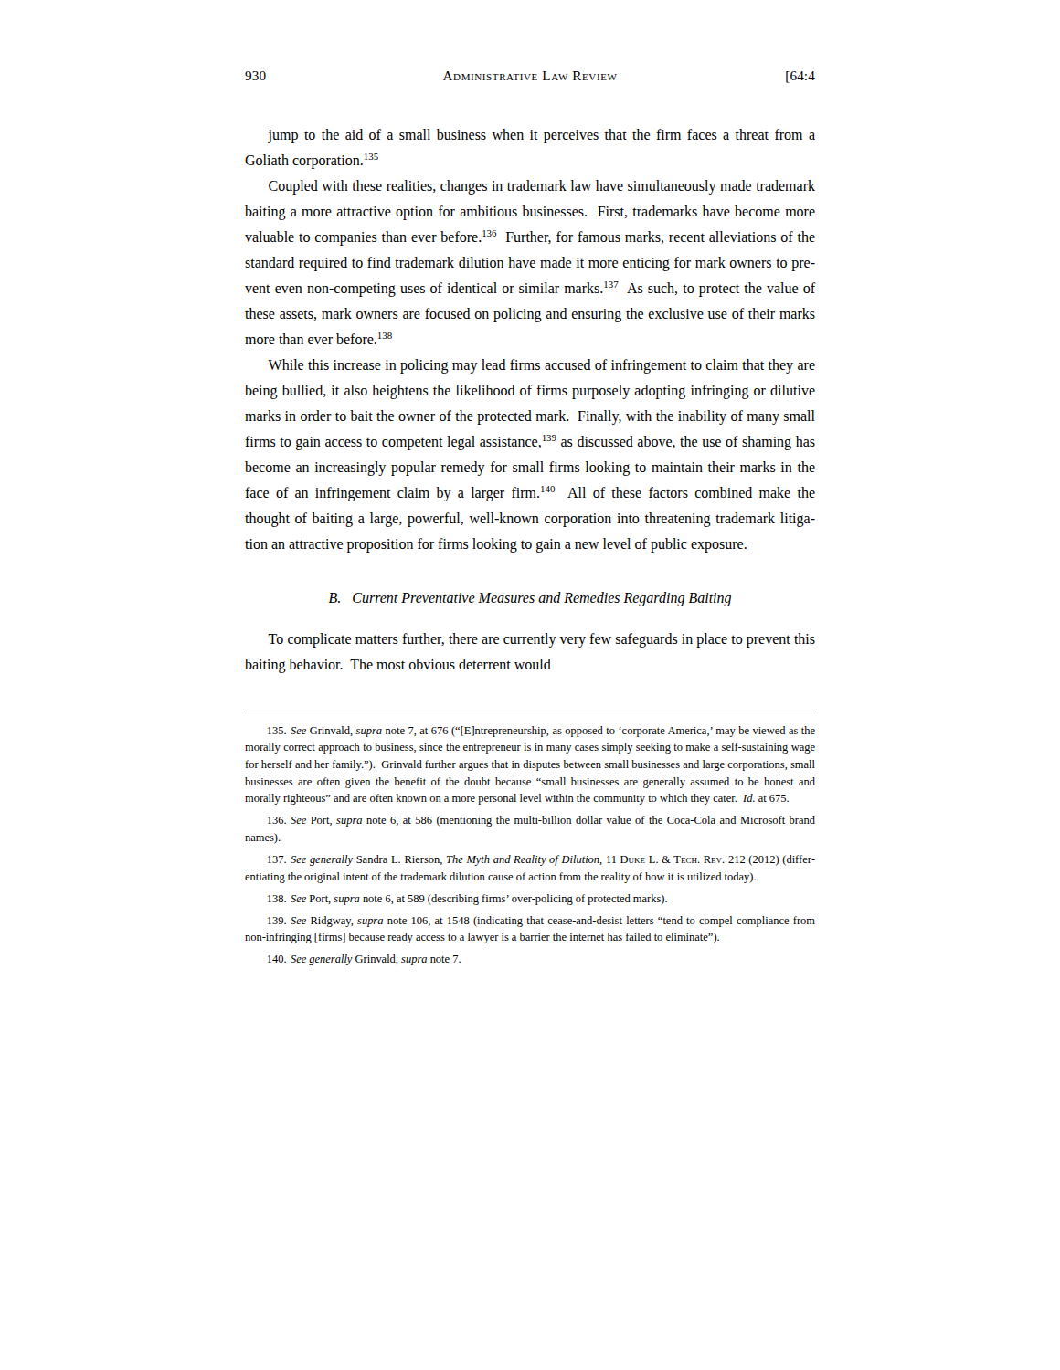930 Administrative Law Review [64:4
jump to the aid of a small business when it perceives that the firm faces a threat from a Goliath corporation.135
Coupled with these realities, changes in trademark law have simultaneously made trademark baiting a more attractive option for ambitious businesses. First, trademarks have become more valuable to companies than ever before.136 Further, for famous marks, recent alleviations of the standard required to find trademark dilution have made it more enticing for mark owners to prevent even non-competing uses of identical or similar marks.137 As such, to protect the value of these assets, mark owners are focused on policing and ensuring the exclusive use of their marks more than ever before.138
While this increase in policing may lead firms accused of infringement to claim that they are being bullied, it also heightens the likelihood of firms purposely adopting infringing or dilutive marks in order to bait the owner of the protected mark. Finally, with the inability of many small firms to gain access to competent legal assistance,139 as discussed above, the use of shaming has become an increasingly popular remedy for small firms looking to maintain their marks in the face of an infringement claim by a larger firm.140 All of these factors combined make the thought of baiting a large, powerful, well-known corporation into threatening trademark litigation an attractive proposition for firms looking to gain a new level of public exposure.
B. Current Preventative Measures and Remedies Regarding Baiting
To complicate matters further, there are currently very few safeguards in place to prevent this baiting behavior. The most obvious deterrent would
135. See Grinvald, supra note 7, at 676 (“[E]ntrepreneurship, as opposed to ‘corporate America,’ may be viewed as the morally correct approach to business, since the entrepreneur is in many cases simply seeking to make a self-sustaining wage for herself and her family.”). Grinvald further argues that in disputes between small businesses and large corporations, small businesses are often given the benefit of the doubt because “small businesses are generally assumed to be honest and morally righteous” and are often known on a more personal level within the community to which they cater. Id. at 675.
136. See Port, supra note 6, at 586 (mentioning the multi-billion dollar value of the Coca-Cola and Microsoft brand names).
137. See generally Sandra L. Rierson, The Myth and Reality of Dilution, 11 Duke L. & Tech. Rev. 212 (2012) (differentiating the original intent of the trademark dilution cause of action from the reality of how it is utilized today).
138. See Port, supra note 6, at 589 (describing firms’ over-policing of protected marks).
139. See Ridgway, supra note 106, at 1548 (indicating that cease-and-desist letters “tend to compel compliance from non-infringing [firms] because ready access to a lawyer is a barrier the internet has failed to eliminate”).
140. See generally Grinvald, supra note 7.